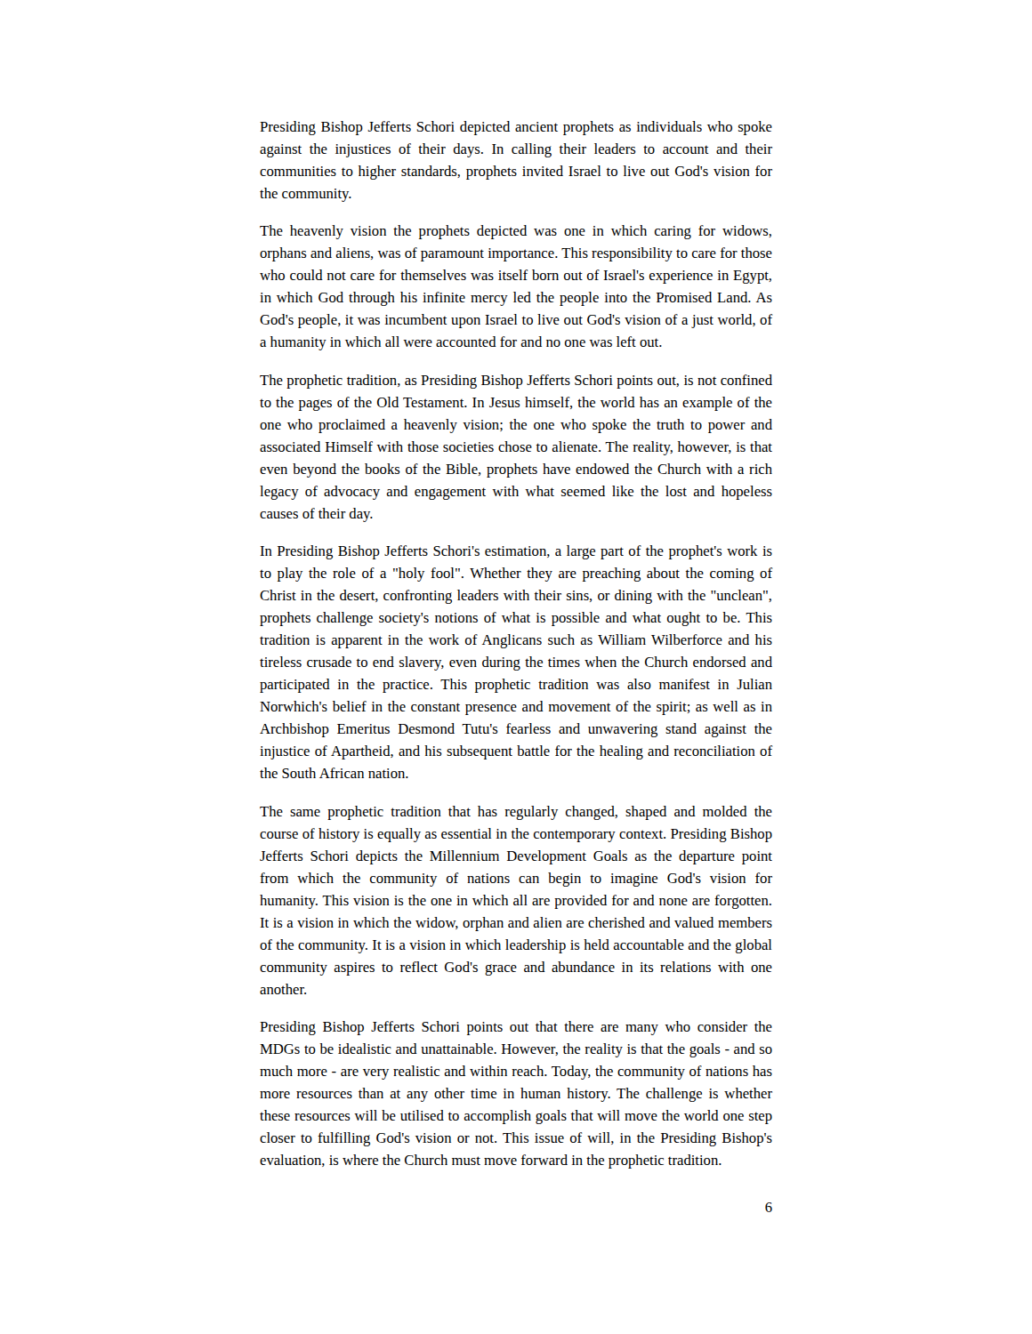Presiding Bishop Jefferts Schori depicted ancient prophets as individuals who spoke against the injustices of their days. In calling their leaders to account and their communities to higher standards, prophets invited Israel to live out God's vision for the community.
The heavenly vision the prophets depicted was one in which caring for widows, orphans and aliens, was of paramount importance. This responsibility to care for those who could not care for themselves was itself born out of Israel's experience in Egypt, in which God through his infinite mercy led the people into the Promised Land. As God's people, it was incumbent upon Israel to live out God's vision of a just world, of a humanity in which all were accounted for and no one was left out.
The prophetic tradition, as Presiding Bishop Jefferts Schori points out, is not confined to the pages of the Old Testament. In Jesus himself, the world has an example of the one who proclaimed a heavenly vision; the one who spoke the truth to power and associated Himself with those societies chose to alienate. The reality, however, is that even beyond the books of the Bible, prophets have endowed the Church with a rich legacy of advocacy and engagement with what seemed like the lost and hopeless causes of their day.
In Presiding Bishop Jefferts Schori's estimation, a large part of the prophet's work is to play the role of a "holy fool". Whether they are preaching about the coming of Christ in the desert, confronting leaders with their sins, or dining with the "unclean", prophets challenge society's notions of what is possible and what ought to be. This tradition is apparent in the work of Anglicans such as William Wilberforce and his tireless crusade to end slavery, even during the times when the Church endorsed and participated in the practice. This prophetic tradition was also manifest in Julian Norwhich's belief in the constant presence and movement of the spirit; as well as in Archbishop Emeritus Desmond Tutu's fearless and unwavering stand against the injustice of Apartheid, and his subsequent battle for the healing and reconciliation of the South African nation.
The same prophetic tradition that has regularly changed, shaped and molded the course of history is equally as essential in the contemporary context. Presiding Bishop Jefferts Schori depicts the Millennium Development Goals as the departure point from which the community of nations can begin to imagine God's vision for humanity. This vision is the one in which all are provided for and none are forgotten. It is a vision in which the widow, orphan and alien are cherished and valued members of the community. It is a vision in which leadership is held accountable and the global community aspires to reflect God's grace and abundance in its relations with one another.
Presiding Bishop Jefferts Schori points out that there are many who consider the MDGs to be idealistic and unattainable. However, the reality is that the goals - and so much more - are very realistic and within reach. Today, the community of nations has more resources than at any other time in human history. The challenge is whether these resources will be utilised to accomplish goals that will move the world one step closer to fulfilling God's vision or not. This issue of will, in the Presiding Bishop's evaluation, is where the Church must move forward in the prophetic tradition.
6